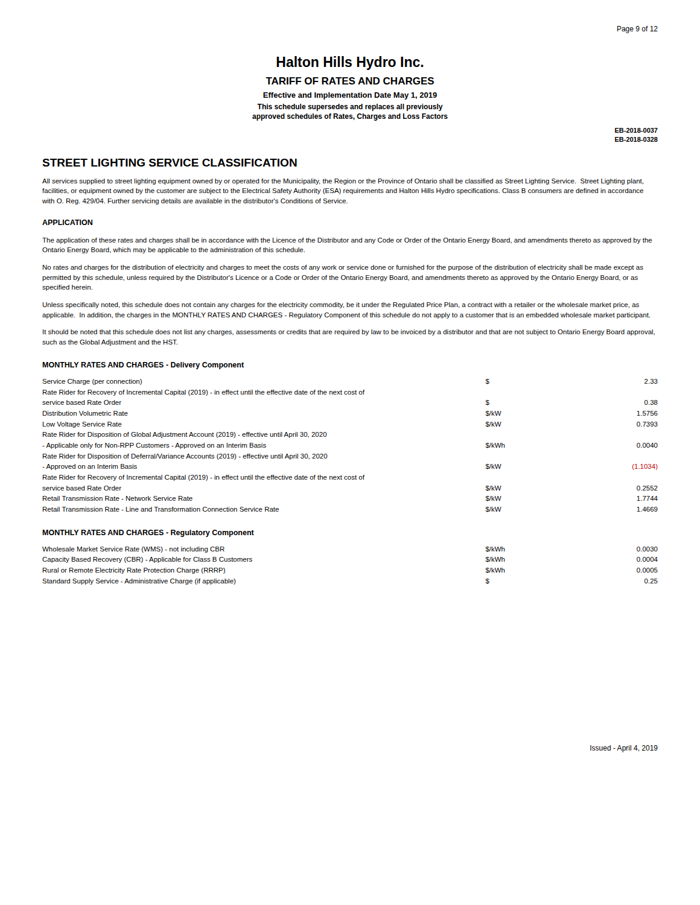Page 9 of 12
Halton Hills Hydro Inc.
TARIFF OF RATES AND CHARGES
Effective and Implementation Date May 1, 2019
This schedule supersedes and replaces all previously
approved schedules of Rates, Charges and Loss Factors
EB-2018-0037
EB-2018-0328
STREET LIGHTING SERVICE CLASSIFICATION
All services supplied to street lighting equipment owned by or operated for the Municipality, the Region or the Province of Ontario shall be classified as Street Lighting Service. Street Lighting plant, facilities, or equipment owned by the customer are subject to the Electrical Safety Authority (ESA) requirements and Halton Hills Hydro specifications. Class B consumers are defined in accordance with O. Reg. 429/04. Further servicing details are available in the distributor's Conditions of Service.
APPLICATION
The application of these rates and charges shall be in accordance with the Licence of the Distributor and any Code or Order of the Ontario Energy Board, and amendments thereto as approved by the Ontario Energy Board, which may be applicable to the administration of this schedule.
No rates and charges for the distribution of electricity and charges to meet the costs of any work or service done or furnished for the purpose of the distribution of electricity shall be made except as permitted by this schedule, unless required by the Distributor's Licence or a Code or Order of the Ontario Energy Board, and amendments thereto as approved by the Ontario Energy Board, or as specified herein.
Unless specifically noted, this schedule does not contain any charges for the electricity commodity, be it under the Regulated Price Plan, a contract with a retailer or the wholesale market price, as applicable. In addition, the charges in the MONTHLY RATES AND CHARGES - Regulatory Component of this schedule do not apply to a customer that is an embedded wholesale market participant.
It should be noted that this schedule does not list any charges, assessments or credits that are required by law to be invoiced by a distributor and that are not subject to Ontario Energy Board approval, such as the Global Adjustment and the HST.
MONTHLY RATES AND CHARGES - Delivery Component
| Service Charge (per connection) | $ | 2.33 |
| Rate Rider for Recovery of Incremental Capital (2019) - in effect until the effective date of the next cost of | | |
| service based Rate Order | $ | 0.38 |
| Distribution Volumetric Rate | $/kW | 1.5756 |
| Low Voltage Service Rate | $/kW | 0.7393 |
| Rate Rider for Disposition of Global Adjustment Account (2019) - effective until April 30, 2020 | | |
| - Applicable only for Non-RPP Customers - Approved on an Interim Basis | $/kWh | 0.0040 |
| Rate Rider for Disposition of Deferral/Variance Accounts (2019) - effective until April 30, 2020 | | |
| - Approved on an Interim Basis | $/kW | (1.1034) |
| Rate Rider for Recovery of Incremental Capital (2019) - in effect until the effective date of the next cost of | | |
| service based Rate Order | $/kW | 0.2552 |
| Retail Transmission Rate - Network Service Rate | $/kW | 1.7744 |
| Retail Transmission Rate - Line and Transformation Connection Service Rate | $/kW | 1.4669 |
MONTHLY RATES AND CHARGES - Regulatory Component
| Wholesale Market Service Rate (WMS) - not including CBR | $/kWh | 0.0030 |
| Capacity Based Recovery (CBR) - Applicable for Class B Customers | $/kWh | 0.0004 |
| Rural or Remote Electricity Rate Protection Charge (RRRP) | $/kWh | 0.0005 |
| Standard Supply Service - Administrative Charge (if applicable) | $ | 0.25 |
Issued - April 4, 2019